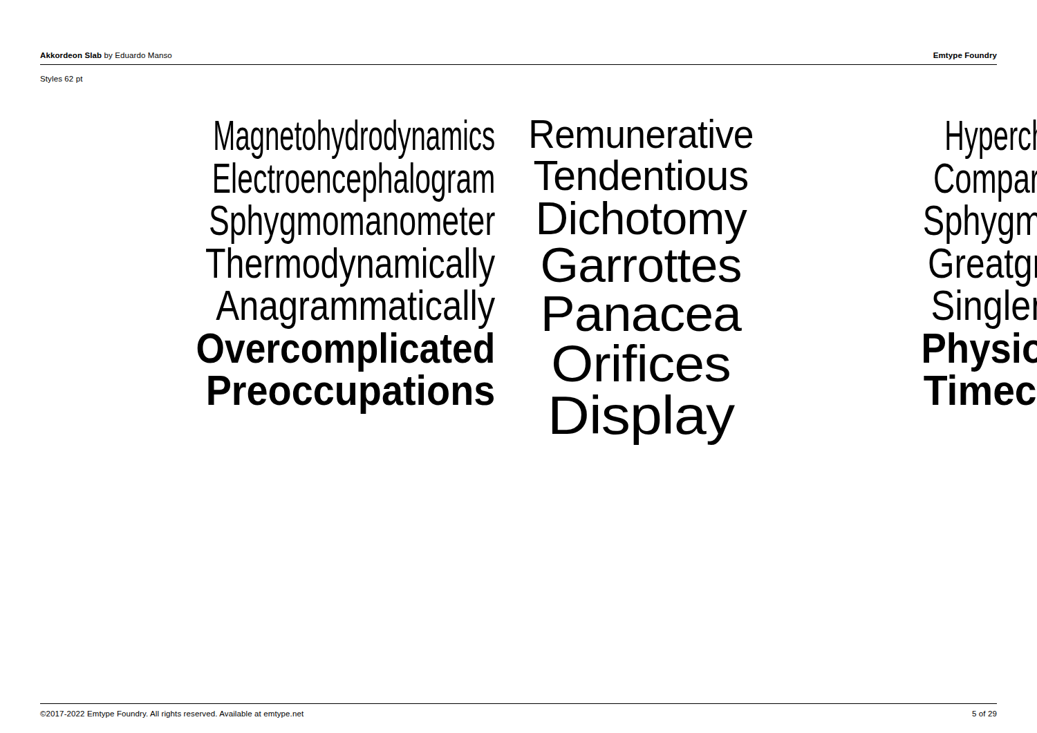Akkordeon Slab by Eduardo Manso
Emtype Foundry
Styles 62 pt
Magnetohydrodynamics Electroencephalogram Sphygmomanometer Thermodynamically Anagrammatically Overcomplicated Preoccupations
Remunerative Tendentious Dichotomy Garrottes Panacea Orifices Display
Hypercholesterolaemia Compartmentalisation Sphygmomanometer Greatgrandmothers Singlemindedness Physiotherapists Timeconsuming
©2017-2022 Emtype Foundry. All rights reserved. Available at emtype.net
5 of 29